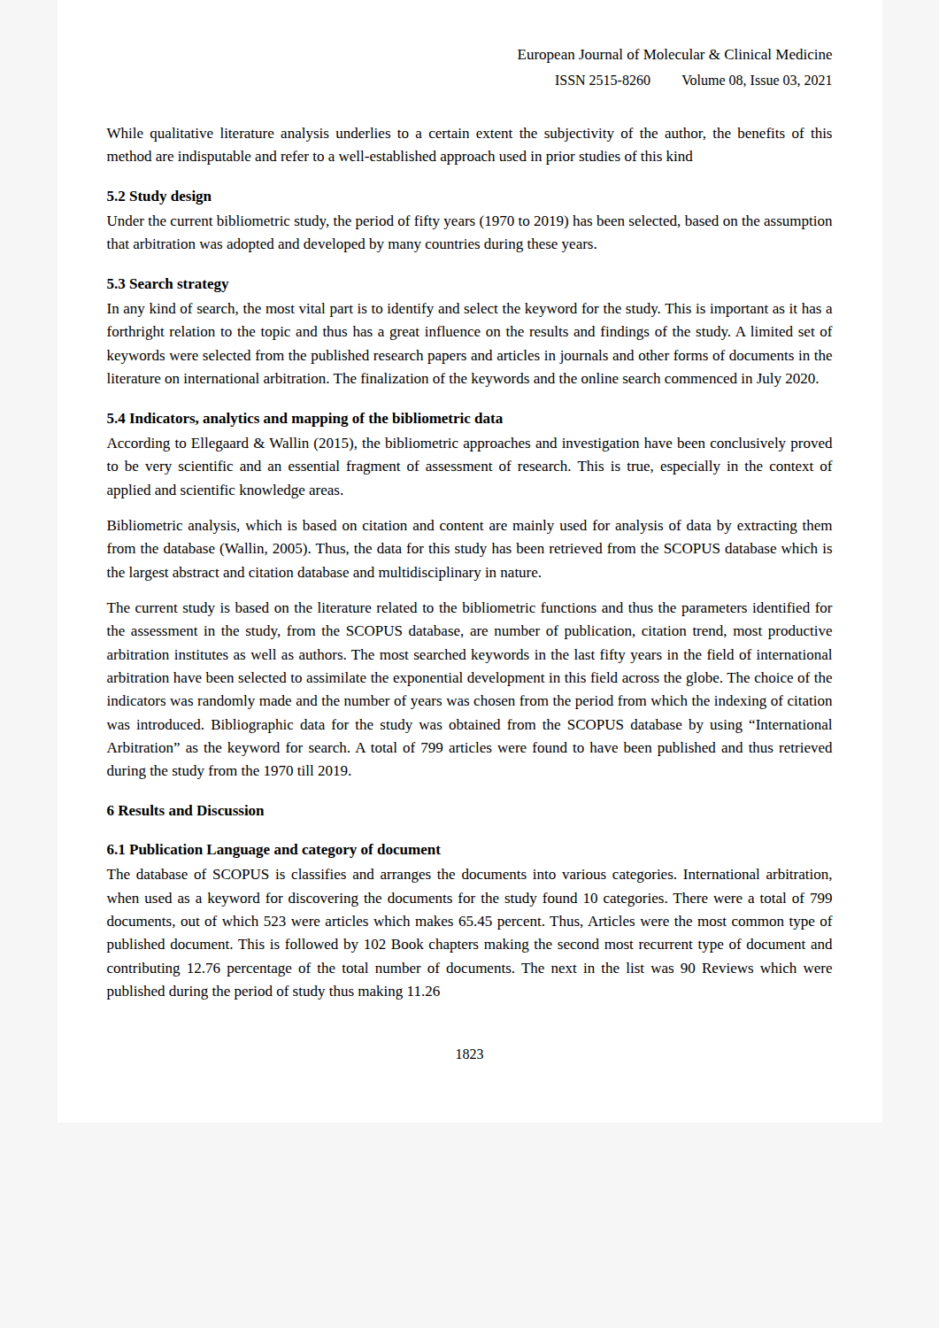European Journal of Molecular & Clinical Medicine ISSN 2515-8260 Volume 08, Issue 03, 2021
While qualitative literature analysis underlies to a certain extent the subjectivity of the author, the benefits of this method are indisputable and refer to a well-established approach used in prior studies of this kind
5.2 Study design
Under the current bibliometric study, the period of fifty years (1970 to 2019) has been selected, based on the assumption that arbitration was adopted and developed by many countries during these years.
5.3 Search strategy
In any kind of search, the most vital part is to identify and select the keyword for the study. This is important as it has a forthright relation to the topic and thus has a great influence on the results and findings of the study. A limited set of keywords were selected from the published research papers and articles in journals and other forms of documents in the literature on international arbitration. The finalization of the keywords and the online search commenced in July 2020.
5.4 Indicators, analytics and mapping of the bibliometric data
According to Ellegaard & Wallin (2015), the bibliometric approaches and investigation have been conclusively proved to be very scientific and an essential fragment of assessment of research. This is true, especially in the context of applied and scientific knowledge areas.
Bibliometric analysis, which is based on citation and content are mainly used for analysis of data by extracting them from the database (Wallin, 2005). Thus, the data for this study has been retrieved from the SCOPUS database which is the largest abstract and citation database and multidisciplinary in nature.
The current study is based on the literature related to the bibliometric functions and thus the parameters identified for the assessment in the study, from the SCOPUS database, are number of publication, citation trend, most productive arbitration institutes as well as authors. The most searched keywords in the last fifty years in the field of international arbitration have been selected to assimilate the exponential development in this field across the globe. The choice of the indicators was randomly made and the number of years was chosen from the period from which the indexing of citation was introduced. Bibliographic data for the study was obtained from the SCOPUS database by using “International Arbitration” as the keyword for search. A total of 799 articles were found to have been published and thus retrieved during the study from the 1970 till 2019.
6 Results and Discussion
6.1 Publication Language and category of document
The database of SCOPUS is classifies and arranges the documents into various categories. International arbitration, when used as a keyword for discovering the documents for the study found 10 categories. There were a total of 799 documents, out of which 523 were articles which makes 65.45 percent. Thus, Articles were the most common type of published document. This is followed by 102 Book chapters making the second most recurrent type of document and contributing 12.76 percentage of the total number of documents. The next in the list was 90 Reviews which were published during the period of study thus making 11.26
1823